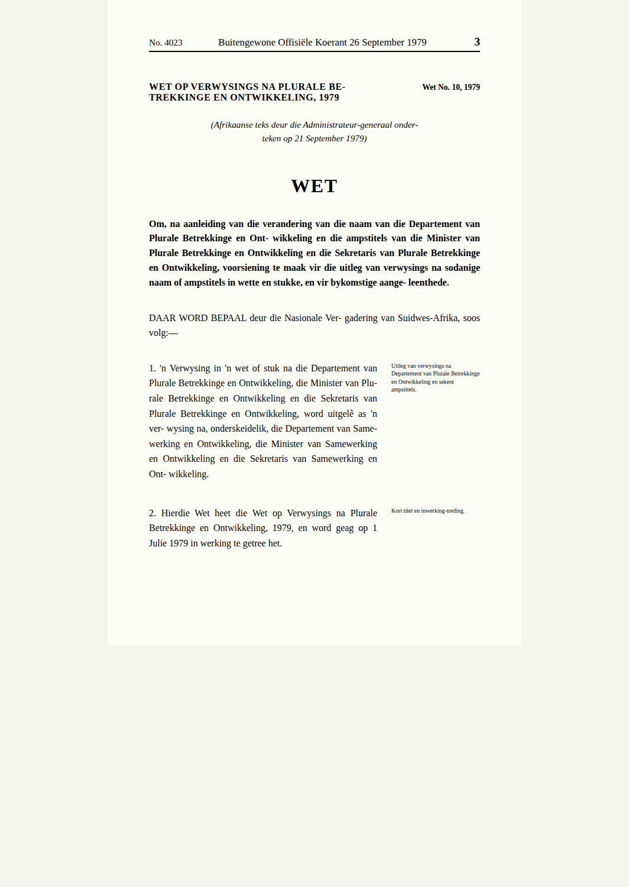No. 4023
Buitengewone Offisiële Koerant 26 September 1979
3
WET OP VERWYSINGS NA PLURALE BE-
TREKKINGE EN ONTWIKKELING, 1979
Wet No. 10, 1979
(Afrikaanse teks deur die Administrateur-generaal onder-
teken op 21 September 1979)
WET
Om, na aanleiding van die verandering van die naam van die Departement van Plurale Betrekkinge en Ont- wikkeling en die ampstitels van die Minister van Plurale Betrekkinge en Ontwikkeling en die Sekretaris van Plurale Betrekkinge en Ontwikkeling, voorsiening te maak vir die uitleg van verwysings na sodanige naam of ampstitels in wette en stukke, en vir bykomstige aange- leenthede.
DAAR WORD BEPAAL deur die Nasionale Ver- gadering van Suidwes-Afrika, soos volg:—
1. 'n Verwysing in 'n wet of stuk na die Departement van Plurale Betrekkinge en Ontwikkeling, die Minister van Plu- rale Betrekkinge en Ontwikkeling en die Sekretaris van Plurale Betrekkinge en Ontwikkeling, word uitgelê as 'n ver- wysing na, onderskeidelik, die Departement van Same- werking en Ontwikkeling, die Minister van Samewerking en Ontwikkeling en die Sekretaris van Samewerking en Ont- wikkeling.
Uitleg van verwysings na Departement van Plurale Betrekkinge en Ontwikkeling en sekere ampstitels.
2. Hierdie Wet heet die Wet op Verwysings na Plurale Betrekkinge en Ontwikkeling, 1979, en word geag op 1 Julie 1979 in werking te getree het.
Kort titel en inwerking-treding.